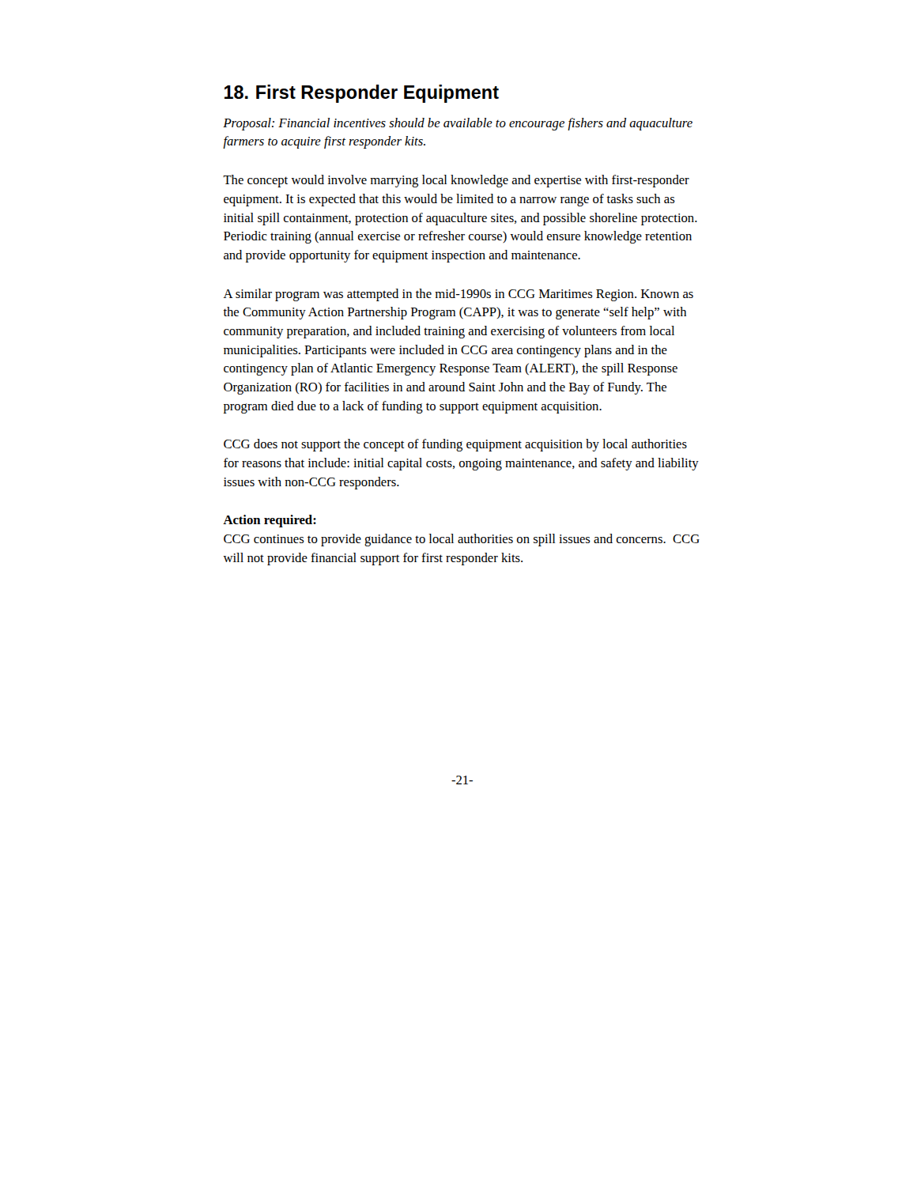18. First Responder Equipment
Proposal: Financial incentives should be available to encourage fishers and aquaculture farmers to acquire first responder kits.
The concept would involve marrying local knowledge and expertise with first-responder equipment. It is expected that this would be limited to a narrow range of tasks such as initial spill containment, protection of aquaculture sites, and possible shoreline protection. Periodic training (annual exercise or refresher course) would ensure knowledge retention and provide opportunity for equipment inspection and maintenance.
A similar program was attempted in the mid-1990s in CCG Maritimes Region. Known as the Community Action Partnership Program (CAPP), it was to generate “self help” with community preparation, and included training and exercising of volunteers from local municipalities. Participants were included in CCG area contingency plans and in the contingency plan of Atlantic Emergency Response Team (ALERT), the spill Response Organization (RO) for facilities in and around Saint John and the Bay of Fundy. The program died due to a lack of funding to support equipment acquisition.
CCG does not support the concept of funding equipment acquisition by local authorities for reasons that include: initial capital costs, ongoing maintenance, and safety and liability issues with non-CCG responders.
Action required:
CCG continues to provide guidance to local authorities on spill issues and concerns. CCG will not provide financial support for first responder kits.
-21-